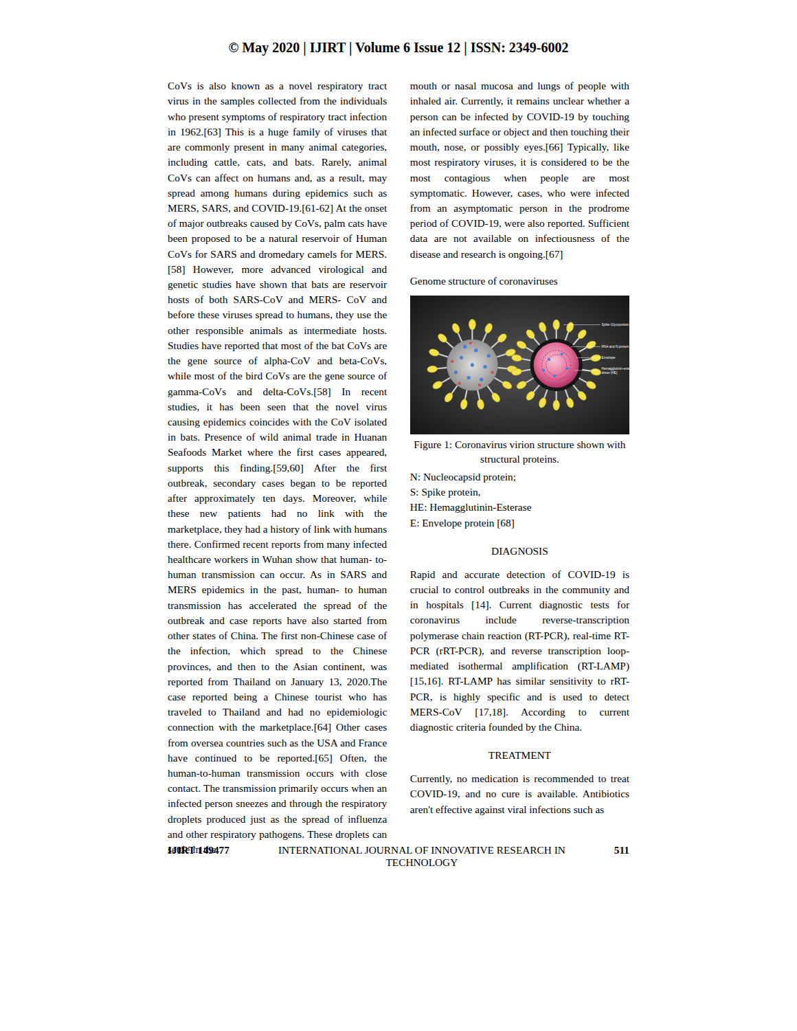© May 2020 | IJIRT | Volume 6 Issue 12 | ISSN: 2349-6002
CoVs is also known as a novel respiratory tract virus in the samples collected from the individuals who present symptoms of respiratory tract infection in 1962.[63] This is a huge family of viruses that are commonly present in many animal categories, including cattle, cats, and bats. Rarely, animal CoVs can affect on humans and, as a result, may spread among humans during epidemics such as MERS, SARS, and COVID-19.[61-62] At the onset of major outbreaks caused by CoVs, palm cats have been proposed to be a natural reservoir of Human CoVs for SARS and dromedary camels for MERS.[58] However, more advanced virological and genetic studies have shown that bats are reservoir hosts of both SARS-CoV and MERS- CoV and before these viruses spread to humans, they use the other responsible animals as intermediate hosts. Studies have reported that most of the bat CoVs are the gene source of alpha-CoV and beta-CoVs, while most of the bird CoVs are the gene source of gamma-CoVs and delta-CoVs.[58] In recent studies, it has been seen that the novel virus causing epidemics coincides with the CoV isolated in bats. Presence of wild animal trade in Huanan Seafoods Market where the first cases appeared, supports this finding.[59,60] After the first outbreak, secondary cases began to be reported after approximately ten days. Moreover, while these new patients had no link with the marketplace, they had a history of link with humans there. Confirmed recent reports from many infected healthcare workers in Wuhan show that human- to-human transmission can occur. As in SARS and MERS epidemics in the past, human- to human transmission has accelerated the spread of the outbreak and case reports have also started from other states of China. The first non-Chinese case of the infection, which spread to the Chinese provinces, and then to the Asian continent, was reported from Thailand on January 13, 2020.The case reported being a Chinese tourist who has traveled to Thailand and had no epidemiologic connection with the marketplace.[64] Other cases from oversea countries such as the USA and France have continued to be reported.[65] Often, the human-to-human transmission occurs with close contact. The transmission primarily occurs when an infected person sneezes and through the respiratory droplets produced just as the spread of influenza and other respiratory pathogens. These droplets can settle in the
mouth or nasal mucosa and lungs of people with inhaled air. Currently, it remains unclear whether a person can be infected by COVID-19 by touching an infected surface or object and then touching their mouth, nose, or possibly eyes.[66] Typically, like most respiratory viruses, it is considered to be the most contagious when people are most symptomatic. However, cases, who were infected from an asymptomatic person in the prodrome period of COVID-19, were also reported. Sufficient data are not available on infectiousness of the disease and research is ongoing.[67]
Genome structure of coronaviruses
Figure 1: Coronavirus virion structure shown with structural proteins.
N: Nucleocapsid protein;
S: Spike protein,
HE: Hemagglutinin-Esterase
E: Envelope protein [68]
DIAGNOSIS
Rapid and accurate detection of COVID-19 is crucial to control outbreaks in the community and in hospitals [14]. Current diagnostic tests for coronavirus include reverse-transcription polymerase chain reaction (RT-PCR), real-time RT-PCR (rRT-PCR), and reverse transcription loop-mediated isothermal amplification (RT-LAMP) [15,16]. RT-LAMP has similar sensitivity to rRT-PCR, is highly specific and is used to detect MERS-CoV [17,18]. According to current diagnostic criteria founded by the China.
TREATMENT
Currently, no medication is recommended to treat COVID-19, and no cure is available. Antibiotics aren't effective against viral infections such as
IJIRT 149477
INTERNATIONAL JOURNAL OF INNOVATIVE RESEARCH IN TECHNOLOGY
511